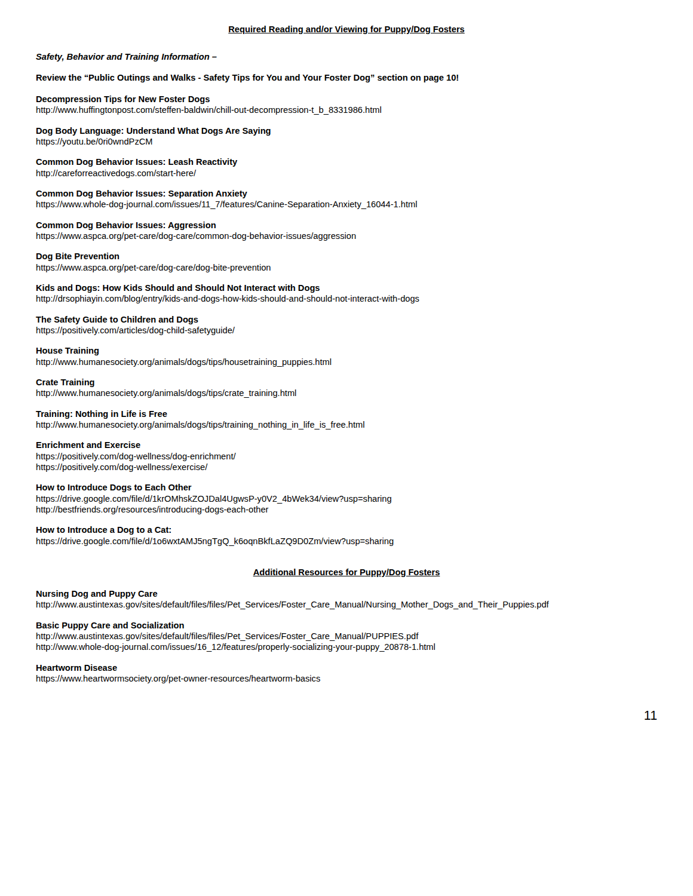Required Reading and/or Viewing for Puppy/Dog Fosters
Safety, Behavior and Training Information –
Review the “Public Outings and Walks - Safety Tips for You and Your Foster Dog” section on page 10!
Decompression Tips for New Foster Dogs
http://www.huffingtonpost.com/steffen-baldwin/chill-out-decompression-t_b_8331986.html
Dog Body Language: Understand What Dogs Are Saying
https://youtu.be/0ri0wndPzCM
Common Dog Behavior Issues: Leash Reactivity
http://careforreactivedogs.com/start-here/
Common Dog Behavior Issues: Separation Anxiety
https://www.whole-dog-journal.com/issues/11_7/features/Canine-Separation-Anxiety_16044-1.html
Common Dog Behavior Issues: Aggression
https://www.aspca.org/pet-care/dog-care/common-dog-behavior-issues/aggression
Dog Bite Prevention
https://www.aspca.org/pet-care/dog-care/dog-bite-prevention
Kids and Dogs: How Kids Should and Should Not Interact with Dogs
http://drsophiayin.com/blog/entry/kids-and-dogs-how-kids-should-and-should-not-interact-with-dogs
The Safety Guide to Children and Dogs
https://positively.com/articles/dog-child-safetyguide/
House Training
http://www.humanesociety.org/animals/dogs/tips/housetraining_puppies.html
Crate Training
http://www.humanesociety.org/animals/dogs/tips/crate_training.html
Training: Nothing in Life is Free
http://www.humanesociety.org/animals/dogs/tips/training_nothing_in_life_is_free.html
Enrichment and Exercise
https://positively.com/dog-wellness/dog-enrichment/
https://positively.com/dog-wellness/exercise/
How to Introduce Dogs to Each Other
https://drive.google.com/file/d/1krOMhskZOJDal4UgwsP-y0V2_4bWek34/view?usp=sharing
http://bestfriends.org/resources/introducing-dogs-each-other
How to Introduce a Dog to a Cat:
https://drive.google.com/file/d/1o6wxtAMJ5ngTgQ_k6oqnBkfLaZQ9D0Zm/view?usp=sharing
Additional Resources for Puppy/Dog Fosters
Nursing Dog and Puppy Care
http://www.austintexas.gov/sites/default/files/files/Pet_Services/Foster_Care_Manual/Nursing_Mother_Dogs_and_Their_Puppies.pdf
Basic Puppy Care and Socialization
http://www.austintexas.gov/sites/default/files/files/Pet_Services/Foster_Care_Manual/PUPPIES.pdf
http://www.whole-dog-journal.com/issues/16_12/features/properly-socializing-your-puppy_20878-1.html
Heartworm Disease
https://www.heartwormsociety.org/pet-owner-resources/heartworm-basics
11